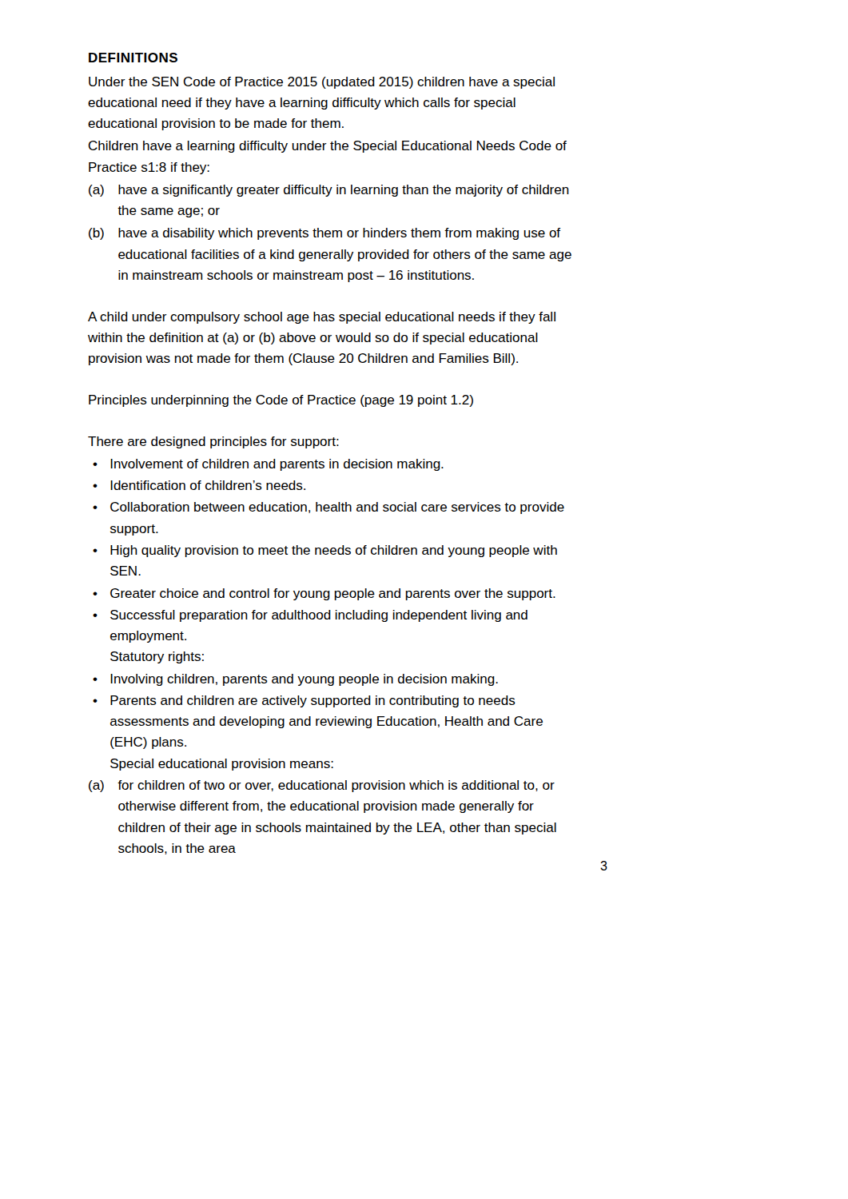DEFINITIONS
Under the SEN Code of Practice 2015 (updated 2015) children have a special educational need if they have a learning difficulty which calls for special educational provision to be made for them.
Children have a learning difficulty under the Special Educational Needs Code of Practice s1:8 if they:
(a) have a significantly greater difficulty in learning than the majority of children the same age; or
(b) have a disability which prevents them or hinders them from making use of educational facilities of a kind generally provided for others of the same age in mainstream schools or mainstream post – 16 institutions.
A child under compulsory school age has special educational needs if they fall within the definition at (a) or (b) above or would so do if special educational provision was not made for them (Clause 20 Children and Families Bill).
Principles underpinning the Code of Practice (page 19 point 1.2)
There are designed principles for support:
Involvement of children and parents in decision making.
Identification of children’s needs.
Collaboration between education, health and social care services to provide support.
High quality provision to meet the needs of children and young people with SEN.
Greater choice and control for young people and parents over the support.
Successful preparation for adulthood including independent living and employment.
Statutory rights:
Involving children, parents and young people in decision making.
Parents and children are actively supported in contributing to needs assessments and developing and reviewing Education, Health and Care (EHC) plans.
Special educational provision means:
(a) for children of two or over, educational provision which is additional to, or otherwise different from, the educational provision made generally for children of their age in schools maintained by the LEA, other than special schools, in the area
3